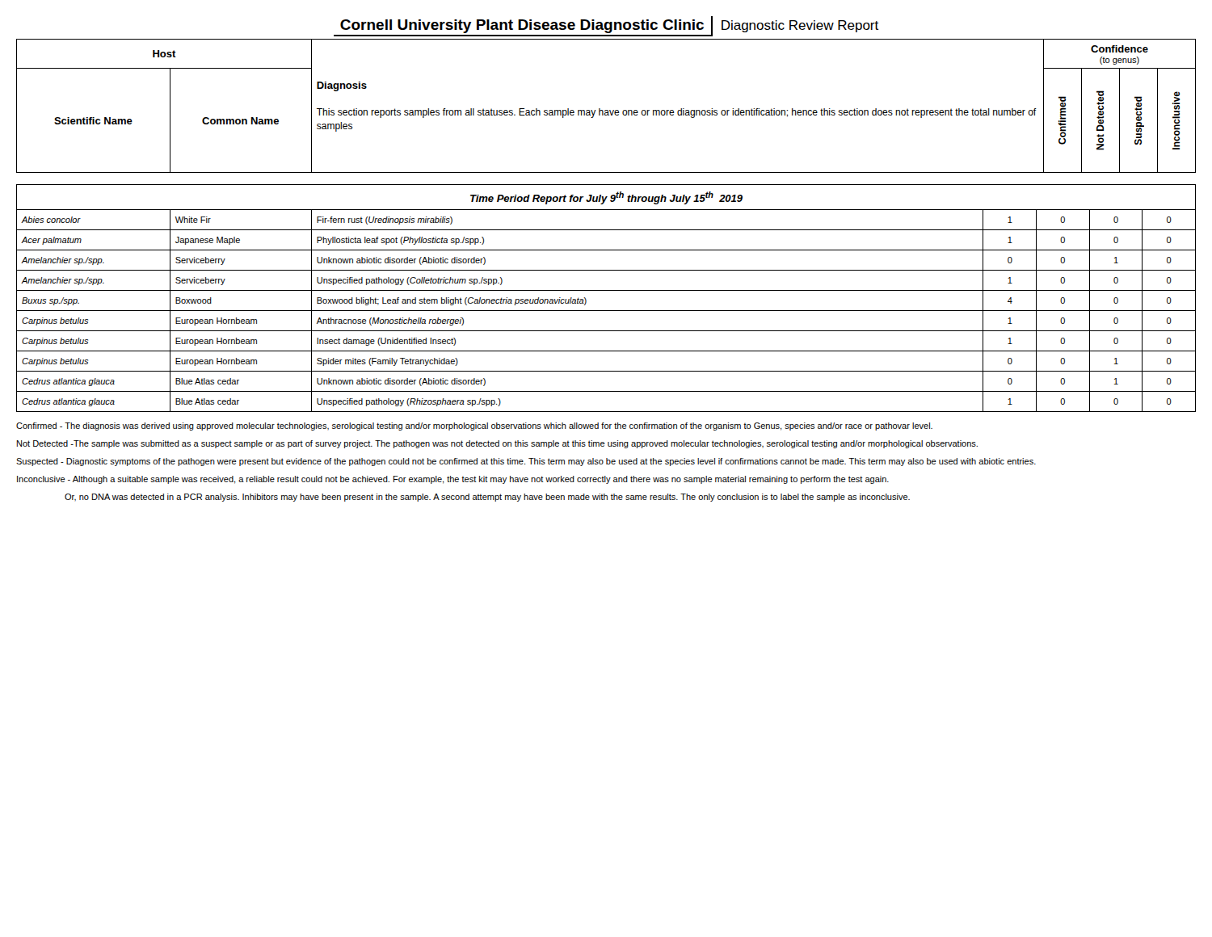Cornell University Plant Disease Diagnostic Clinic Diagnostic Review Report
| Host | Diagnosis This section reports samples from all statuses. Each sample may have one or more diagnosis or identification; hence this section does not represent the total number of samples | Confidence (to genus) |
| Scientific Name | Common Name | Confirmed | Not Detected | Suspected | Inconclusive |
| Time Period Report for July 9 th through July 15 th 2019 |
| Abies concolor | White Fir | Fir-fern rust ( Uredinopsis mirabilis ) | 1 | 0 | 0 | 0 |
| Acer palmatum | Japanese Maple | Phyllosticta leaf spot ( Phyllosticta sp./spp.) | 1 | 0 | 0 | 0 |
| Amelanchier sp./spp. | Serviceberry | Unknown abiotic disorder (Abiotic disorder) | 0 | 0 | 1 | 0 |
| Amelanchier sp./spp. | Serviceberry | Unspecified pathology ( Colletotrichum sp./spp.) | 1 | 0 | 0 | 0 |
| Buxus sp./spp. | Boxwood | Boxwood blight; Leaf and stem blight ( Calonectria pseudonaviculata ) | 4 | 0 | 0 | 0 |
| Carpinus betulus | European Hornbeam | Anthracnose ( Monostichella robergei ) | 1 | 0 | 0 | 0 |
| Carpinus betulus | European Hornbeam | Insect damage (Unidentified Insect) | 1 | 0 | 0 | 0 |
| Carpinus betulus | European Hornbeam | Spider mites (Family Tetranychidae) | 0 | 0 | 1 | 0 |
| Cedrus atlantica glauca | Blue Atlas cedar | Unknown abiotic disorder (Abiotic disorder) | 0 | 0 | 1 | 0 |
| Cedrus atlantica glauca | Blue Atlas cedar | Unspecified pathology ( Rhizosphaera sp./spp.) | 1 | 0 | 0 | 0 |
Confirmed - The diagnosis was derived using approved molecular technologies, serological testing and/or morphological observations which allowed for the confirmation of the organism to Genus, species and/or race or pathovar level.
Not Detected -The sample was submitted as a suspect sample or as part of survey project. The pathogen was not detected on this sample at this time using approved molecular technologies, serological testing and/or morphological observations.
Suspected - Diagnostic symptoms of the pathogen were present but evidence of the pathogen could not be confirmed at this time. This term may also be used at the species level if confirmations cannot be made. This term may also be used with abiotic entries.
Inconclusive - Although a suitable sample was received, a reliable result could not be achieved. For example, the test kit may have not worked correctly and there was no sample material remaining to perform the test again.
Or, no DNA was detected in a PCR analysis. Inhibitors may have been present in the sample. A second attempt may have been made with the same results. The only conclusion is to label the sample as inconclusive.